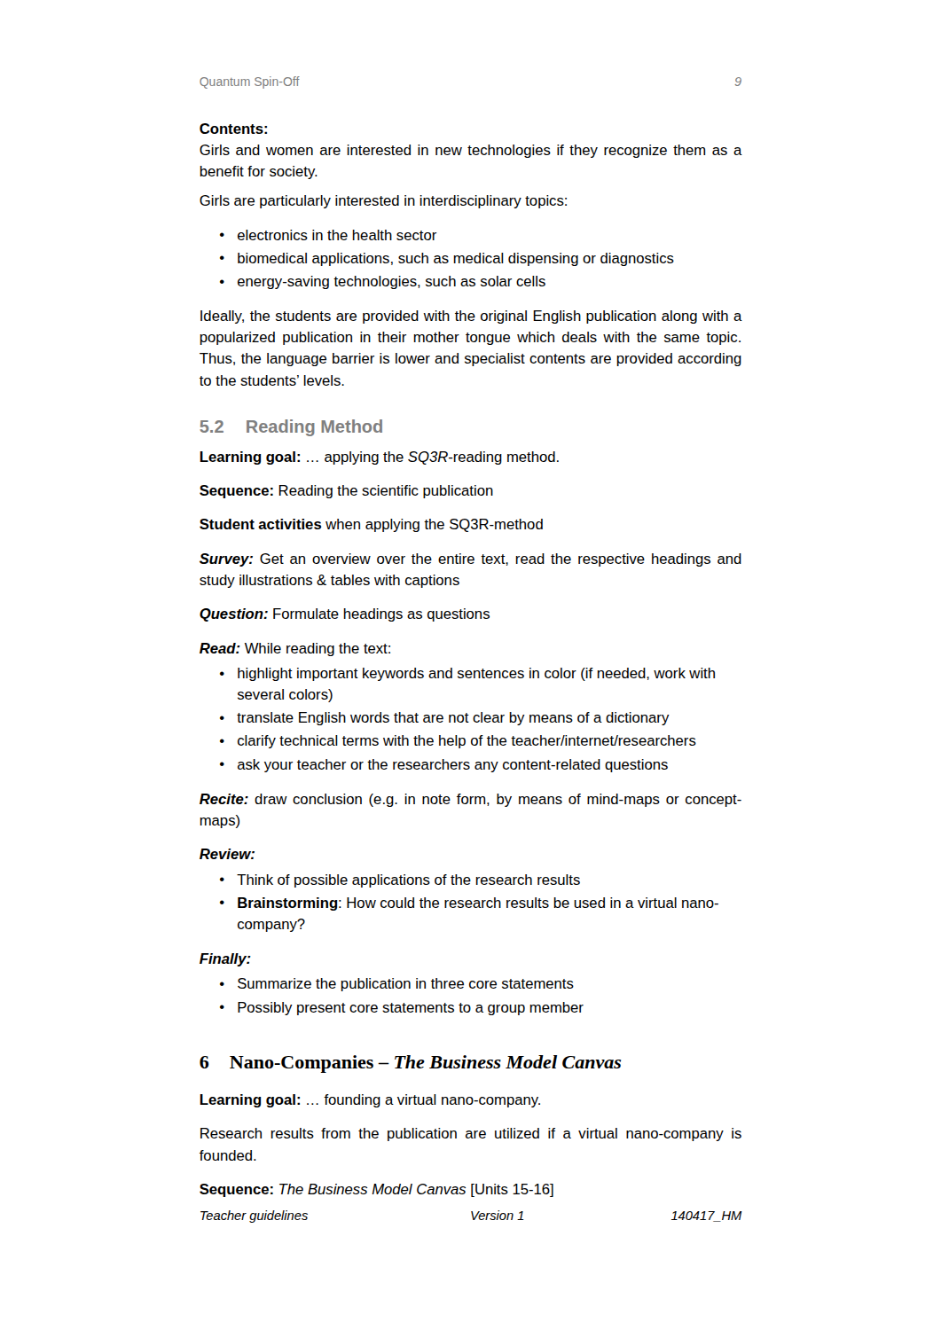Quantum Spin-Off 9
Contents:
Girls and women are interested in new technologies if they recognize them as a benefit for society.
Girls are particularly interested in interdisciplinary topics:
electronics in the health sector
biomedical applications, such as medical dispensing or diagnostics
energy-saving technologies, such as solar cells
Ideally, the students are provided with the original English publication along with a popularized publication in their mother tongue which deals with the same topic. Thus, the language barrier is lower and specialist contents are provided according to the students’ levels.
5.2 Reading Method
Learning goal: … applying the SQ3R-reading method.
Sequence: Reading the scientific publication
Student activities when applying the SQ3R-method
Survey: Get an overview over the entire text, read the respective headings and study illustrations & tables with captions
Question: Formulate headings as questions
Read: While reading the text:
highlight important keywords and sentences in color (if needed, work with several colors)
translate English words that are not clear by means of a dictionary
clarify technical terms with the help of the teacher/internet/researchers
ask your teacher or the researchers any content-related questions
Recite: draw conclusion (e.g. in note form, by means of mind-maps or concept-maps)
Review:
Think of possible applications of the research results
Brainstorming: How could the research results be used in a virtual nano-company?
Finally:
Summarize the publication in three core statements
Possibly present core statements to a group member
6 Nano-Companies – The Business Model Canvas
Learning goal: … founding a virtual nano-company.
Research results from the publication are utilized if a virtual nano-company is founded.
Sequence: The Business Model Canvas [Units 15-16]
Teacher guidelines Version 1 140417_HM